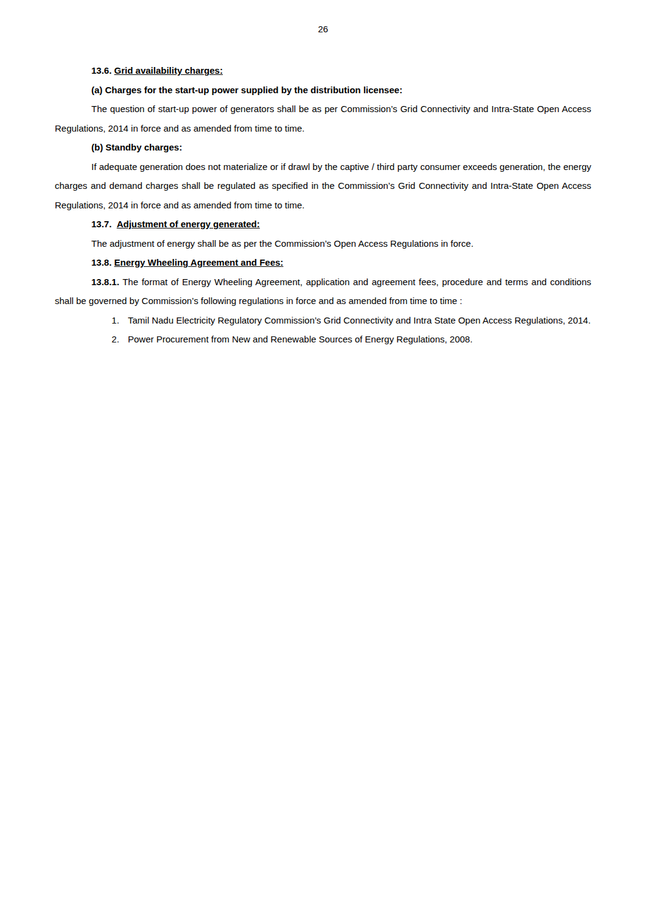26
13.6. Grid availability charges:
(a) Charges for the start-up power supplied by the distribution licensee:
The question of start-up power of generators shall be as per Commission’s Grid Connectivity and Intra-State Open Access Regulations, 2014 in force and as amended from time to time.
(b) Standby charges:
If adequate generation does not materialize or if drawl by the captive / third party consumer exceeds generation, the energy charges and demand charges shall be regulated as specified in the Commission’s Grid Connectivity and Intra-State Open Access Regulations, 2014 in force and as amended from time to time.
13.7. Adjustment of energy generated:
The adjustment of energy shall be as per the Commission’s Open Access Regulations in force.
13.8. Energy Wheeling Agreement and Fees:
13.8.1. The format of Energy Wheeling Agreement, application and agreement fees, procedure and terms and conditions shall be governed by Commission’s following regulations in force and as amended from time to time :
Tamil Nadu Electricity Regulatory Commission’s Grid Connectivity and Intra State Open Access Regulations, 2014.
Power Procurement from New and Renewable Sources of Energy Regulations, 2008.